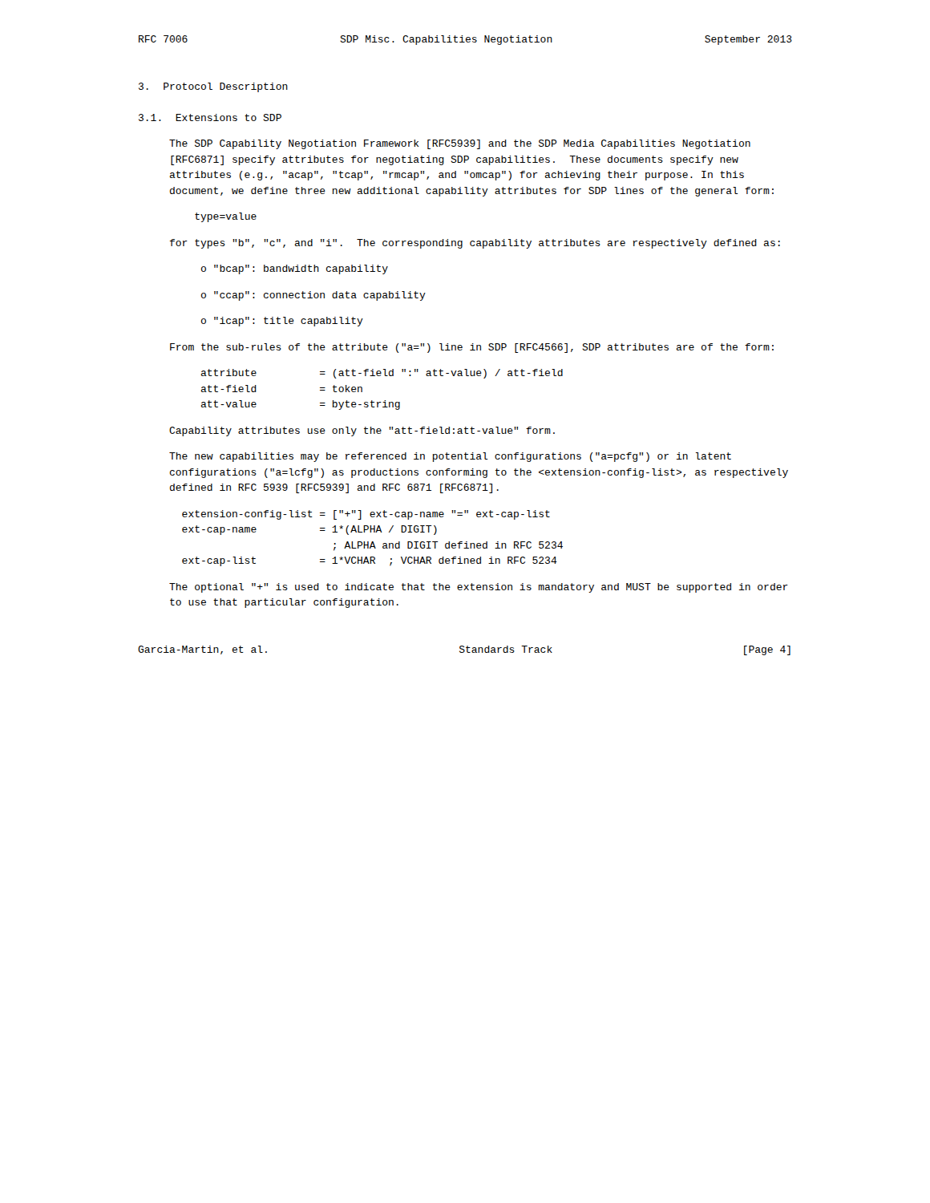RFC 7006 SDP Misc. Capabilities Negotiation September 2013
3. Protocol Description
3.1. Extensions to SDP
The SDP Capability Negotiation Framework [RFC5939] and the SDP Media Capabilities Negotiation [RFC6871] specify attributes for negotiating SDP capabilities. These documents specify new attributes (e.g., "acap", "tcap", "rmcap", and "omcap") for achieving their purpose. In this document, we define three new additional capability attributes for SDP lines of the general form:
    type=value
for types "b", "c", and "i". The corresponding capability attributes are respectively defined as:
"bcap": bandwidth capability
"ccap": connection data capability
"icap": title capability
From the sub-rules of the attribute ("a=") line in SDP [RFC4566], SDP attributes are of the form:
     attribute          = (att-field ":" att-value) / att-field
     att-field          = token
     att-value          = byte-string
Capability attributes use only the "att-field:att-value" form.
The new capabilities may be referenced in potential configurations ("a=pcfg") or in latent configurations ("a=lcfg") as productions conforming to the <extension-config-list>, as respectively defined in RFC 5939 [RFC5939] and RFC 6871 [RFC6871].
  extension-config-list = ["+"] ext-cap-name "=" ext-cap-list
  ext-cap-name          = 1*(ALPHA / DIGIT)
                          ; ALPHA and DIGIT defined in RFC 5234
  ext-cap-list          = 1*VCHAR  ; VCHAR defined in RFC 5234
The optional "+" is used to indicate that the extension is mandatory and MUST be supported in order to use that particular configuration.
Garcia-Martin, et al. Standards Track [Page 4]